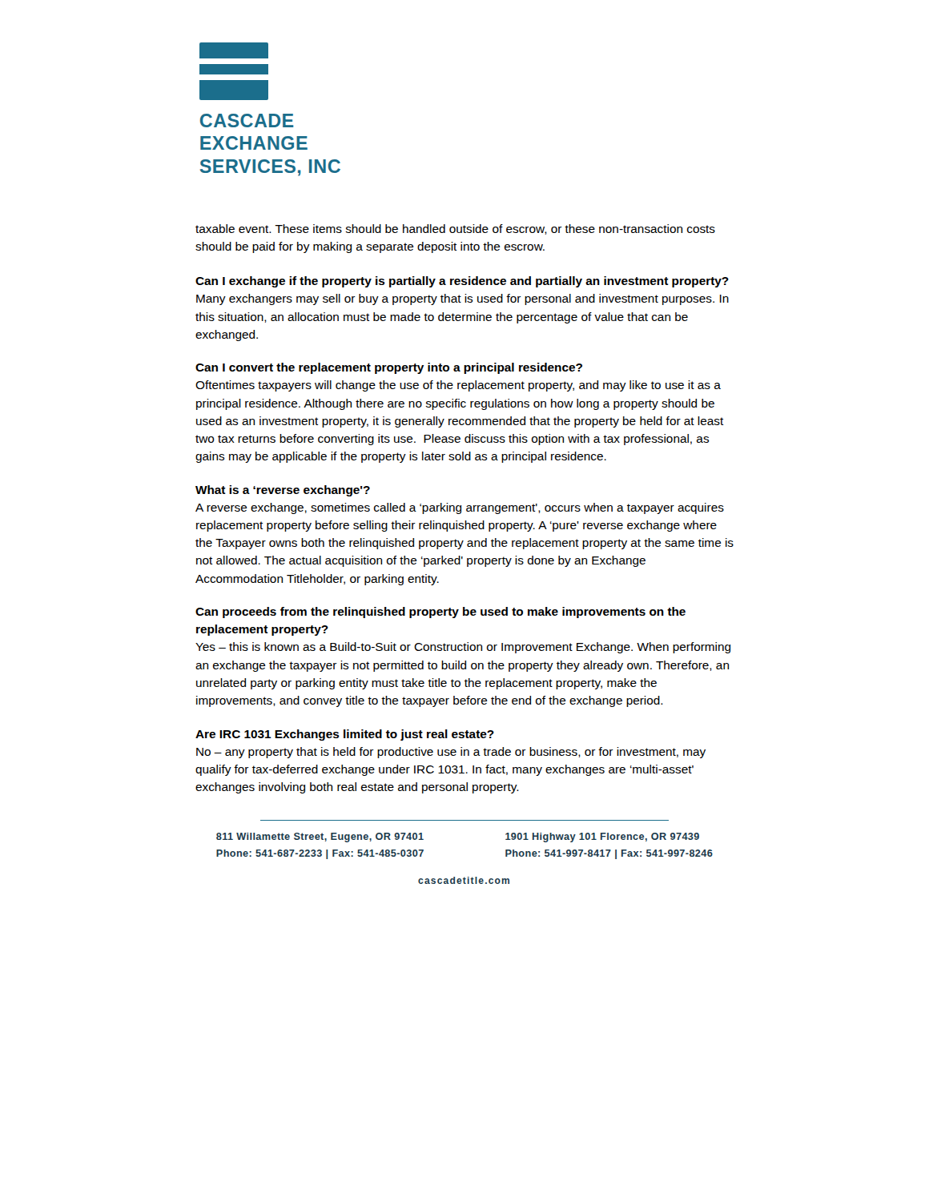Cascade
Exchange
Services, Inc
taxable event. These items should be handled outside of escrow, or these non-transaction costs should be paid for by making a separate deposit into the escrow.
Can I exchange if the property is partially a residence and partially an investment property?
Many exchangers may sell or buy a property that is used for personal and investment purposes. In this situation, an allocation must be made to determine the percentage of value that can be exchanged.
Can I convert the replacement property into a principal residence?
Oftentimes taxpayers will change the use of the replacement property, and may like to use it as a principal residence. Although there are no specific regulations on how long a property should be used as an investment property, it is generally recommended that the property be held for at least two tax returns before converting its use. Please discuss this option with a tax professional, as gains may be applicable if the property is later sold as a principal residence.
What is a ‘reverse exchange'?
A reverse exchange, sometimes called a ‘parking arrangement', occurs when a taxpayer acquires replacement property before selling their relinquished property. A ‘pure' reverse exchange where the Taxpayer owns both the relinquished property and the replacement property at the same time is not allowed. The actual acquisition of the ‘parked' property is done by an Exchange Accommodation Titleholder, or parking entity.
Can proceeds from the relinquished property be used to make improvements on the replacement property?
Yes – this is known as a Build-to-Suit or Construction or Improvement Exchange. When performing an exchange the taxpayer is not permitted to build on the property they already own. Therefore, an unrelated party or parking entity must take title to the replacement property, make the improvements, and convey title to the taxpayer before the end of the exchange period.
Are IRC 1031 Exchanges limited to just real estate?
No – any property that is held for productive use in a trade or business, or for investment, may qualify for tax-deferred exchange under IRC 1031. In fact, many exchanges are ‘multi-asset' exchanges involving both real estate and personal property.
811 Willamette Street, Eugene, OR 97401
Phone: 541-687-2233 | Fax: 541-485-0307
1901 Highway 101 Florence, OR 97439
Phone: 541-997-8417 | Fax: 541-997-8246
cascadetitle.com